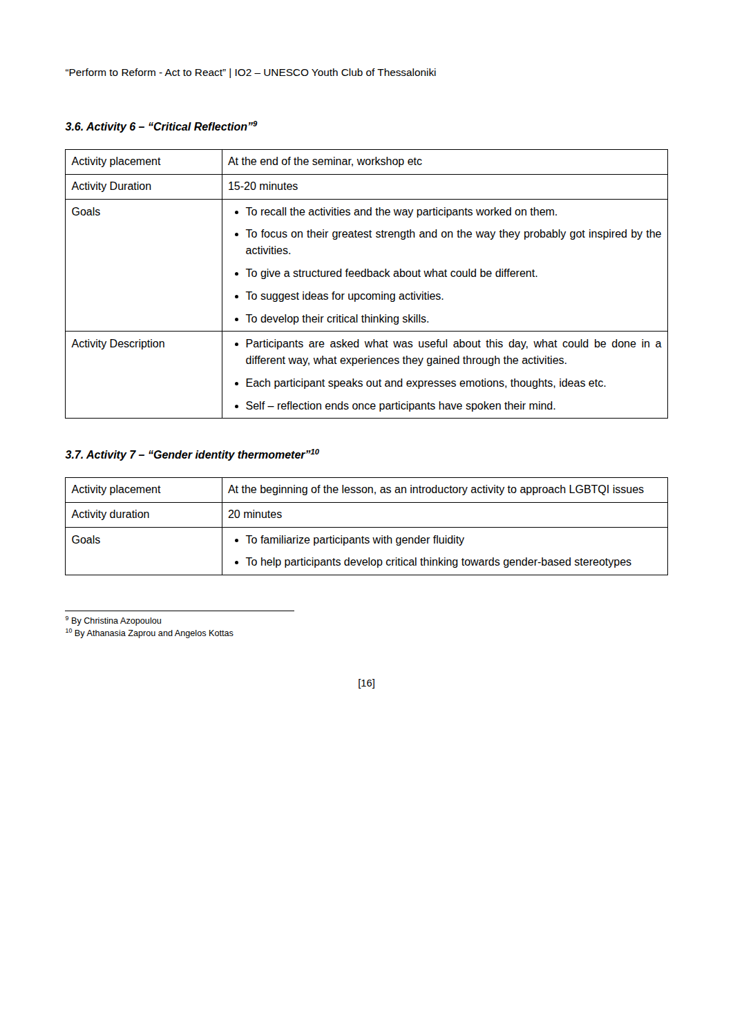“Perform to Reform - Act to React” | IO2 – UNESCO Youth Club of Thessaloniki
3.6. Activity 6 – “Critical Reflection”9
| Activity placement | At the end of the seminar, workshop etc |
| Activity Duration | 15-20 minutes |
| Goals | To recall the activities and the way participants worked on them. To focus on their greatest strength and on the way they probably got inspired by the activities. To give a structured feedback about what could be different. To suggest ideas for upcoming activities. To develop their critical thinking skills. |
| Activity Description | Participants are asked what was useful about this day, what could be done in a different way, what experiences they gained through the activities. Each participant speaks out and expresses emotions, thoughts, ideas etc. Self – reflection ends once participants have spoken their mind. |
3.7. Activity 7 – “Gender identity thermometer”10
| Activity placement | At the beginning of the lesson, as an introductory activity to approach LGBTQI issues |
| Activity duration | 20 minutes |
| Goals | To familiarize participants with gender fluidity To help participants develop critical thinking towards gender-based stereotypes |
9 By Christina Azopoulou
10 By Athanasia Zaprou and Angelos Kottas
[16]